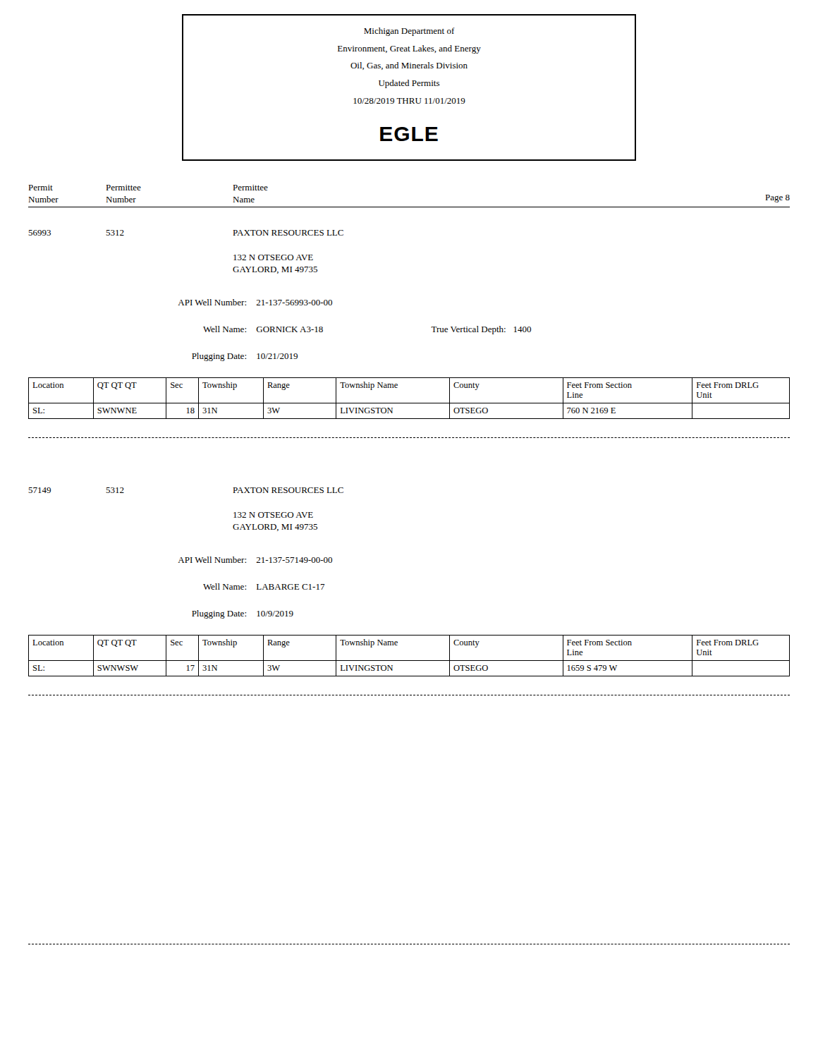Michigan Department of Environment, Great Lakes, and Energy Oil, Gas, and Minerals Division Updated Permits 10/28/2019 THRU 11/01/2019
EGLE
Permit
Number
Permittee
Number
Permittee
Name
Page 8
56993
5312
PAXTON RESOURCES LLC
132 N OTSEGO AVE
GAYLORD, MI 49735
API Well Number: 21-137-56993-00-00
Well Name: GORNICK A3-18 True Vertical Depth: 1400
Plugging Date: 10/21/2019
| Location | QT QT QT | Sec | Township | Range | Township Name | County | Feet From Section Line | Feet From DRLG Unit |
| --- | --- | --- | --- | --- | --- | --- | --- | --- |
| SL: | SWNWNE | 18 | 31N | 3W | LIVINGSTON | OTSEGO | 760 N 2169 E | |
57149
5312
PAXTON RESOURCES LLC
132 N OTSEGO AVE
GAYLORD, MI 49735
API Well Number: 21-137-57149-00-00
Well Name: LABARGE C1-17
Plugging Date: 10/9/2019
| Location | QT QT QT | Sec | Township | Range | Township Name | County | Feet From Section Line | Feet From DRLG Unit |
| --- | --- | --- | --- | --- | --- | --- | --- | --- |
| SL: | SWNWSW | 17 | 31N | 3W | LIVINGSTON | OTSEGO | 1659 S 479 W | |